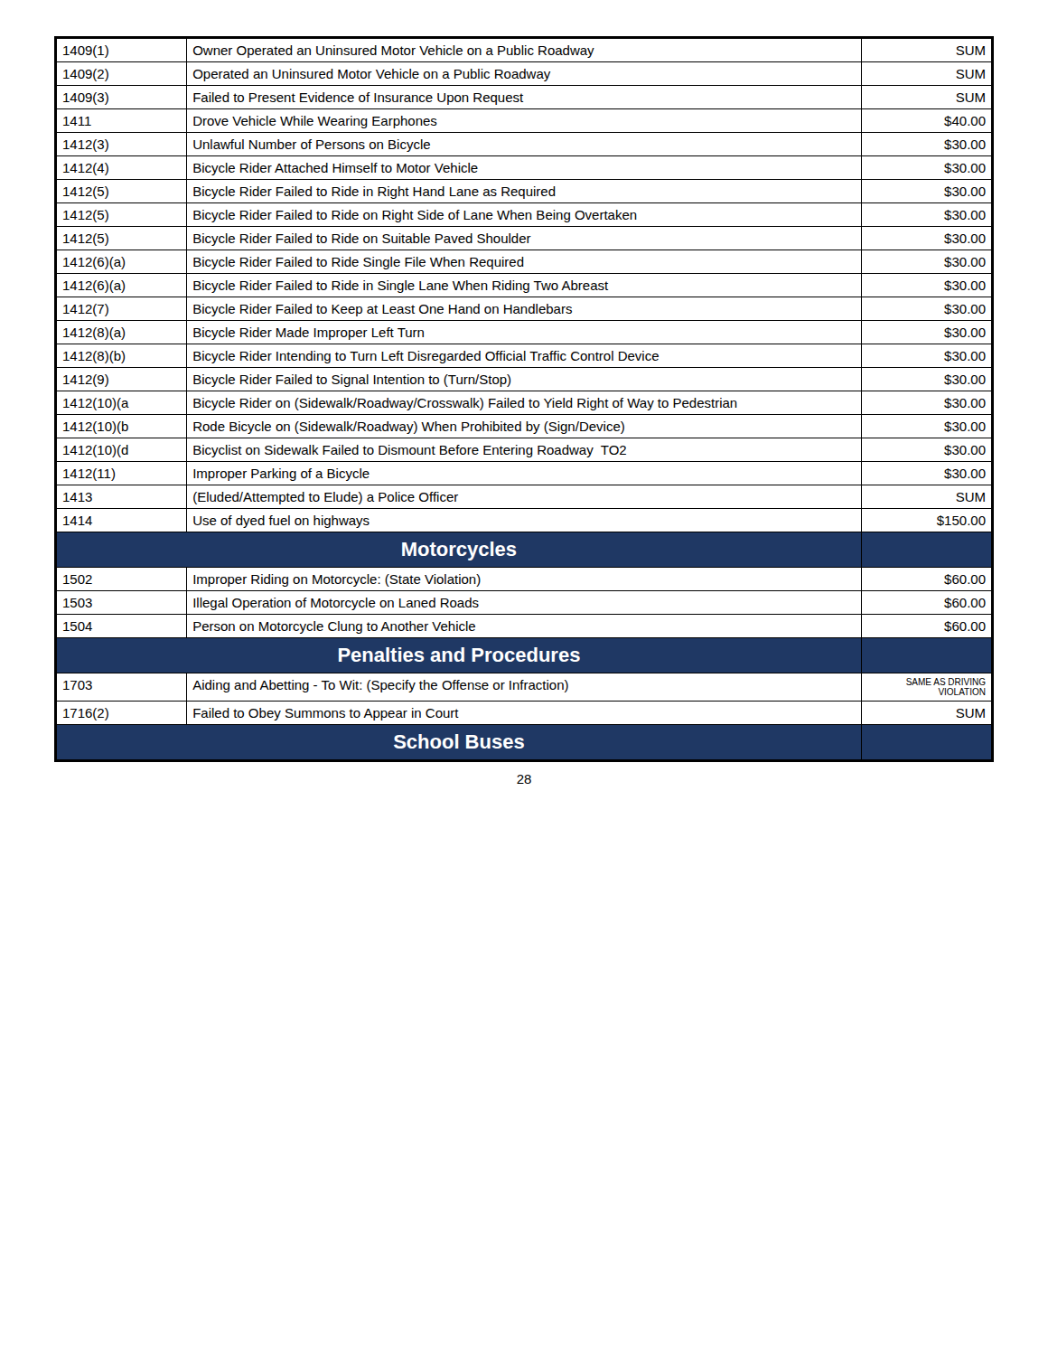| 1409(1) | Owner Operated an Uninsured Motor Vehicle on a Public Roadway | SUM |
| 1409(2) | Operated an Uninsured Motor Vehicle on a Public Roadway | SUM |
| 1409(3) | Failed to Present Evidence of Insurance Upon Request | SUM |
| 1411 | Drove Vehicle While Wearing Earphones | $40.00 |
| 1412(3) | Unlawful Number of Persons on Bicycle | $30.00 |
| 1412(4) | Bicycle Rider Attached Himself to Motor Vehicle | $30.00 |
| 1412(5) | Bicycle Rider Failed to Ride in Right Hand Lane as Required | $30.00 |
| 1412(5) | Bicycle Rider Failed to Ride on Right Side of Lane When Being Overtaken | $30.00 |
| 1412(5) | Bicycle Rider Failed to Ride on Suitable Paved Shoulder | $30.00 |
| 1412(6)(a) | Bicycle Rider Failed to Ride Single File When Required | $30.00 |
| 1412(6)(a) | Bicycle Rider Failed to Ride in Single Lane When Riding Two Abreast | $30.00 |
| 1412(7) | Bicycle Rider Failed to Keep at Least One Hand on Handlebars | $30.00 |
| 1412(8)(a) | Bicycle Rider Made Improper Left Turn | $30.00 |
| 1412(8)(b) | Bicycle Rider Intending to Turn Left Disregarded Official Traffic Control Device | $30.00 |
| 1412(9) | Bicycle Rider Failed to Signal Intention to (Turn/Stop) | $30.00 |
| 1412(10)(a | Bicycle Rider on (Sidewalk/Roadway/Crosswalk) Failed to Yield Right of Way to Pedestrian | $30.00 |
| 1412(10)(b | Rode Bicycle on (Sidewalk/Roadway) When Prohibited by (Sign/Device) | $30.00 |
| 1412(10)(d | Bicyclist on Sidewalk Failed to Dismount Before Entering Roadway TO2 | $30.00 |
| 1412(11) | Improper Parking of a Bicycle | $30.00 |
| 1413 | (Eluded/Attempted to Elude) a Police Officer | SUM |
| 1414 | Use of dyed fuel on highways | $150.00 |
| Motorcycles | |
| 1502 | Improper Riding on Motorcycle: (State Violation) | $60.00 |
| 1503 | Illegal Operation of Motorcycle on Laned Roads | $60.00 |
| 1504 | Person on Motorcycle Clung to Another Vehicle | $60.00 |
| Penalties and Procedures | |
| 1703 | Aiding and Abetting - To Wit: (Specify the Offense or Infraction) | SAME AS DRIVING VIOLATION |
| 1716(2) | Failed to Obey Summons to Appear in Court | SUM |
| School Buses | |
28